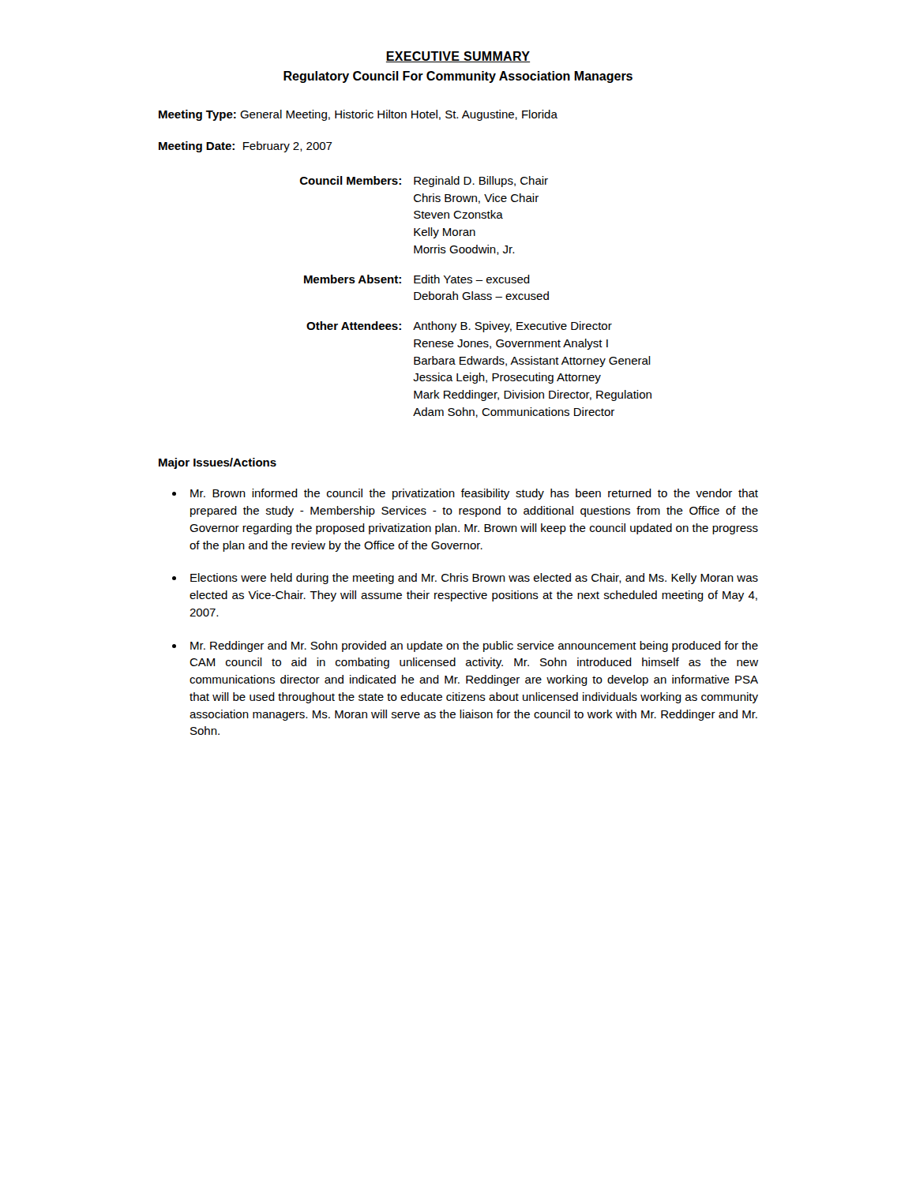EXECUTIVE SUMMARY
Regulatory Council For Community Association Managers
Meeting Type: General Meeting, Historic Hilton Hotel, St. Augustine, Florida
Meeting Date: February 2, 2007
| Council Members: | Reginald D. Billups, Chair Chris Brown, Vice Chair Steven Czonstka Kelly Moran Morris Goodwin, Jr. |
| Members Absent: | Edith Yates – excused Deborah Glass – excused |
| Other Attendees: | Anthony B. Spivey, Executive Director Renese Jones, Government Analyst I Barbara Edwards, Assistant Attorney General Jessica Leigh, Prosecuting Attorney Mark Reddinger, Division Director, Regulation Adam Sohn, Communications Director |
Major Issues/Actions
Mr. Brown informed the council the privatization feasibility study has been returned to the vendor that prepared the study - Membership Services - to respond to additional questions from the Office of the Governor regarding the proposed privatization plan. Mr. Brown will keep the council updated on the progress of the plan and the review by the Office of the Governor.
Elections were held during the meeting and Mr. Chris Brown was elected as Chair, and Ms. Kelly Moran was elected as Vice-Chair. They will assume their respective positions at the next scheduled meeting of May 4, 2007.
Mr. Reddinger and Mr. Sohn provided an update on the public service announcement being produced for the CAM council to aid in combating unlicensed activity. Mr. Sohn introduced himself as the new communications director and indicated he and Mr. Reddinger are working to develop an informative PSA that will be used throughout the state to educate citizens about unlicensed individuals working as community association managers. Ms. Moran will serve as the liaison for the council to work with Mr. Reddinger and Mr. Sohn.